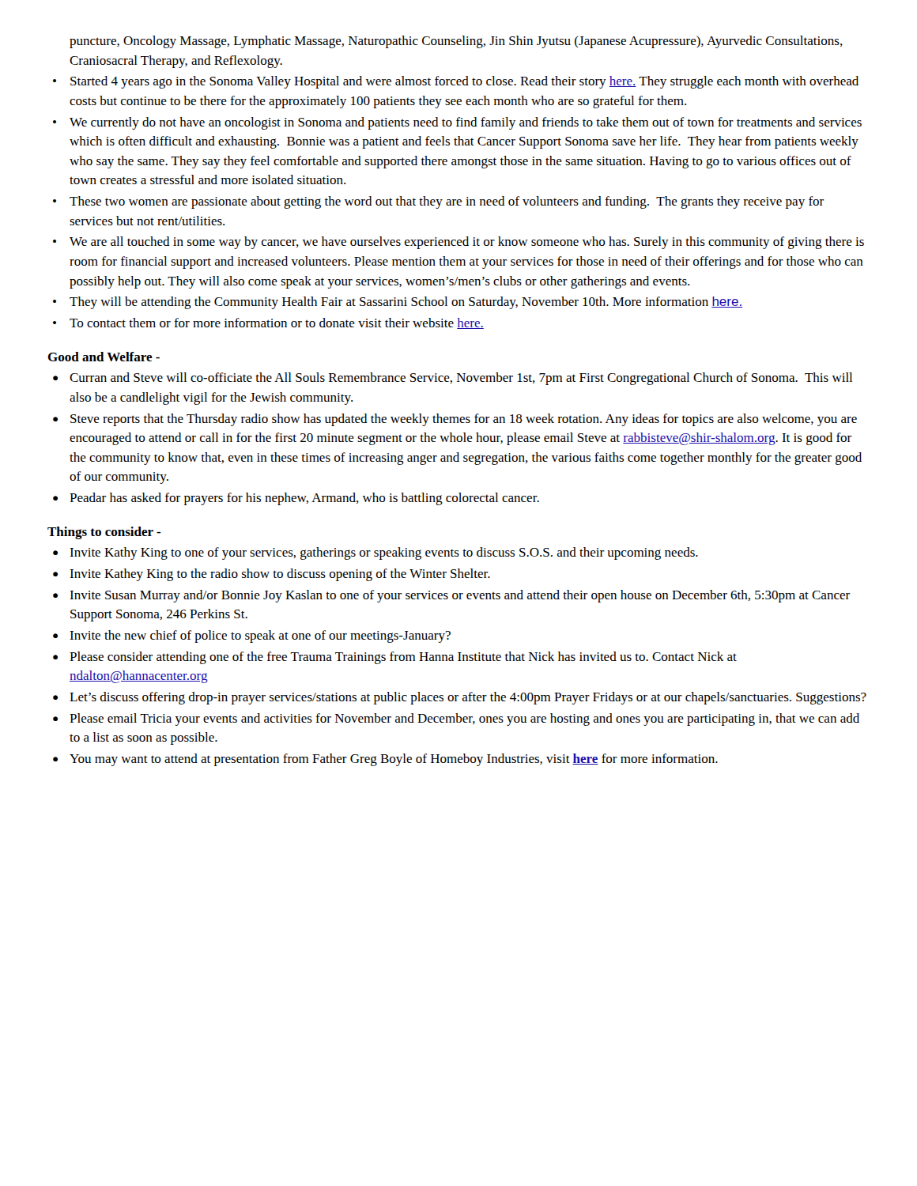puncture, Oncology Massage, Lymphatic Massage, Naturopathic Counseling, Jin Shin Jyutsu (Japanese Acupressure), Ayurvedic Consultations, Craniosacral Therapy, and Reflexology.
Started 4 years ago in the Sonoma Valley Hospital and were almost forced to close. Read their story here. They struggle each month with overhead costs but continue to be there for the approximately 100 patients they see each month who are so grateful for them.
We currently do not have an oncologist in Sonoma and patients need to find family and friends to take them out of town for treatments and services which is often difficult and exhausting. Bonnie was a patient and feels that Cancer Support Sonoma save her life. They hear from patients weekly who say the same. They say they feel comfortable and supported there amongst those in the same situation. Having to go to various offices out of town creates a stressful and more isolated situation.
These two women are passionate about getting the word out that they are in need of volunteers and funding. The grants they receive pay for services but not rent/utilities.
We are all touched in some way by cancer, we have ourselves experienced it or know someone who has. Surely in this community of giving there is room for financial support and increased volunteers. Please mention them at your services for those in need of their offerings and for those who can possibly help out. They will also come speak at your services, women’s/men’s clubs or other gatherings and events.
They will be attending the Community Health Fair at Sassarini School on Saturday, November 10th. More information here.
To contact them or for more information or to donate visit their website here.
Good and Welfare -
Curran and Steve will co-officiate the All Souls Remembrance Service, November 1st, 7pm at First Congregational Church of Sonoma. This will also be a candlelight vigil for the Jewish community.
Steve reports that the Thursday radio show has updated the weekly themes for an 18 week rotation. Any ideas for topics are also welcome, you are encouraged to attend or call in for the first 20 minute segment or the whole hour, please email Steve at rabbisteve@shir-shalom.org. It is good for the community to know that, even in these times of increasing anger and segregation, the various faiths come together monthly for the greater good of our community.
Peadar has asked for prayers for his nephew, Armand, who is battling colorectal cancer.
Things to consider -
Invite Kathy King to one of your services, gatherings or speaking events to discuss S.O.S. and their upcoming needs.
Invite Kathey King to the radio show to discuss opening of the Winter Shelter.
Invite Susan Murray and/or Bonnie Joy Kaslan to one of your services or events and attend their open house on December 6th, 5:30pm at Cancer Support Sonoma, 246 Perkins St.
Invite the new chief of police to speak at one of our meetings-January?
Please consider attending one of the free Trauma Trainings from Hanna Institute that Nick has invited us to. Contact Nick at ndalton@hannacenter.org
Let’s discuss offering drop-in prayer services/stations at public places or after the 4:00pm Prayer Fridays or at our chapels/sanctuaries. Suggestions?
Please email Tricia your events and activities for November and December, ones you are hosting and ones you are participating in, that we can add to a list as soon as possible.
You may want to attend at presentation from Father Greg Boyle of Homeboy Industries, visit here for more information.